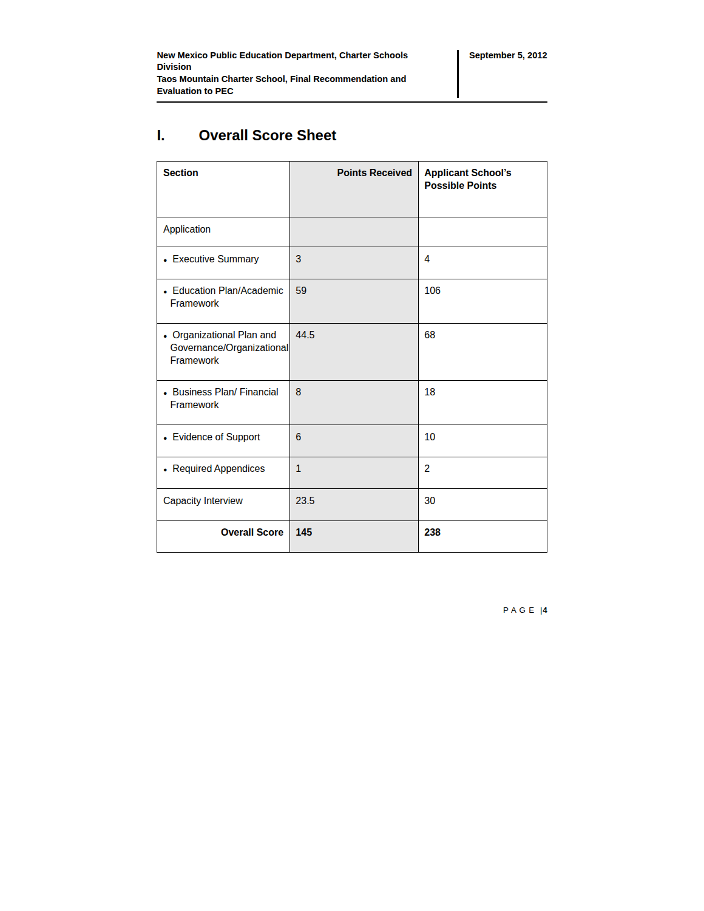New Mexico Public Education Department, Charter Schools Division
Taos Mountain Charter School, Final Recommendation and Evaluation to PEC
September 5, 2012
I. Overall Score Sheet
| Section | Points Received | Applicant School’s Possible Points |
| --- | --- | --- |
| Application | | |
| Executive Summary | 3 | 4 |
| Education Plan/Academic Framework | 59 | 106 |
| Organizational Plan and Governance/Organizational Framework | 44.5 | 68 |
| Business Plan/ Financial Framework | 8 | 18 |
| Evidence of Support | 6 | 10 |
| Required Appendices | 1 | 2 |
| Capacity Interview | 23.5 | 30 |
| Overall Score | 145 | 238 |
P A G E |4